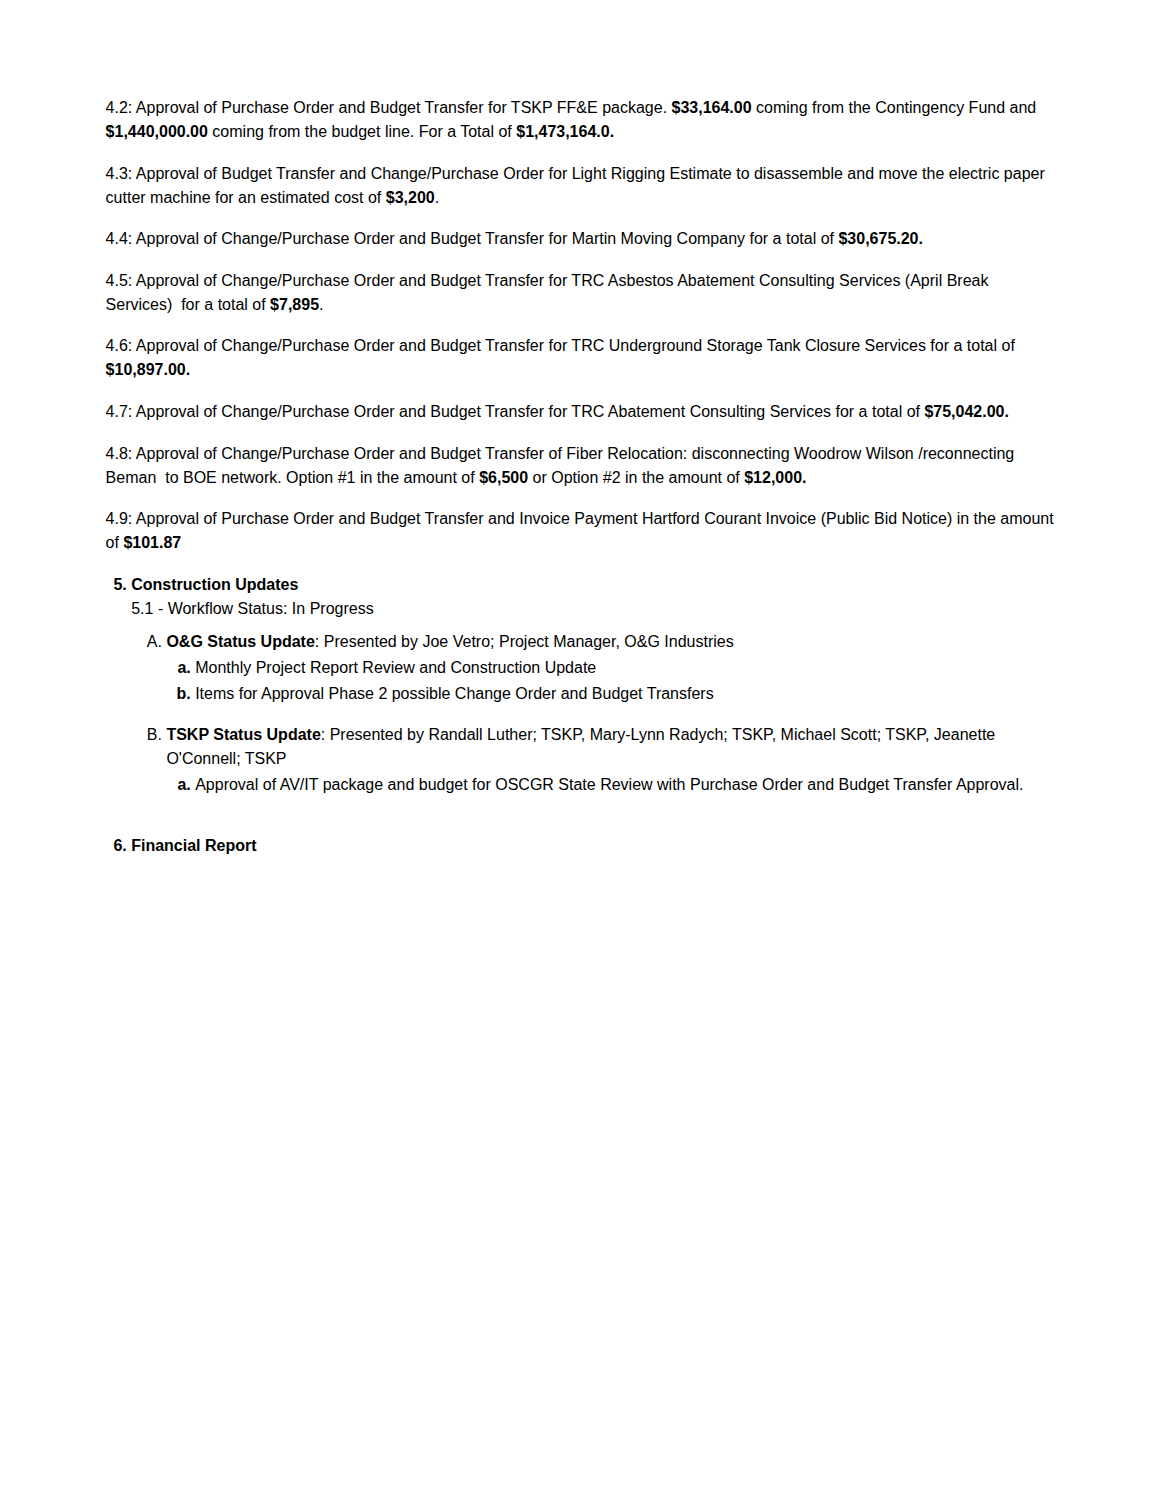4.2: Approval of Purchase Order and Budget Transfer for TSKP FF&E package. $33,164.00 coming from the Contingency Fund and $1,440,000.00 coming from the budget line. For a Total of $1,473,164.0.
4.3: Approval of Budget Transfer and Change/Purchase Order for Light Rigging Estimate to disassemble and move the electric paper cutter machine for an estimated cost of $3,200.
4.4: Approval of Change/Purchase Order and Budget Transfer for Martin Moving Company for a total of $30,675.20.
4.5: Approval of Change/Purchase Order and Budget Transfer for TRC Asbestos Abatement Consulting Services (April Break Services) for a total of $7,895.
4.6: Approval of Change/Purchase Order and Budget Transfer for TRC Underground Storage Tank Closure Services for a total of $10,897.00.
4.7: Approval of Change/Purchase Order and Budget Transfer for TRC Abatement Consulting Services for a total of $75,042.00.
4.8: Approval of Change/Purchase Order and Budget Transfer of Fiber Relocation: disconnecting Woodrow Wilson /reconnecting Beman to BOE network. Option #1 in the amount of $6,500 or Option #2 in the amount of $12,000.
4.9: Approval of Purchase Order and Budget Transfer and Invoice Payment Hartford Courant Invoice (Public Bid Notice) in the amount of $101.87
Construction Updates
5.1 - Workflow Status: In Progress
O&G Status Update: Presented by Joe Vetro; Project Manager, O&G Industries
Monthly Project Report Review and Construction Update
Items for Approval Phase 2 possible Change Order and Budget Transfers
TSKP Status Update: Presented by Randall Luther; TSKP, Mary-Lynn Radych; TSKP, Michael Scott; TSKP, Jeanette O'Connell; TSKP
Approval of AV/IT package and budget for OSCGR State Review with Purchase Order and Budget Transfer Approval.
Financial Report